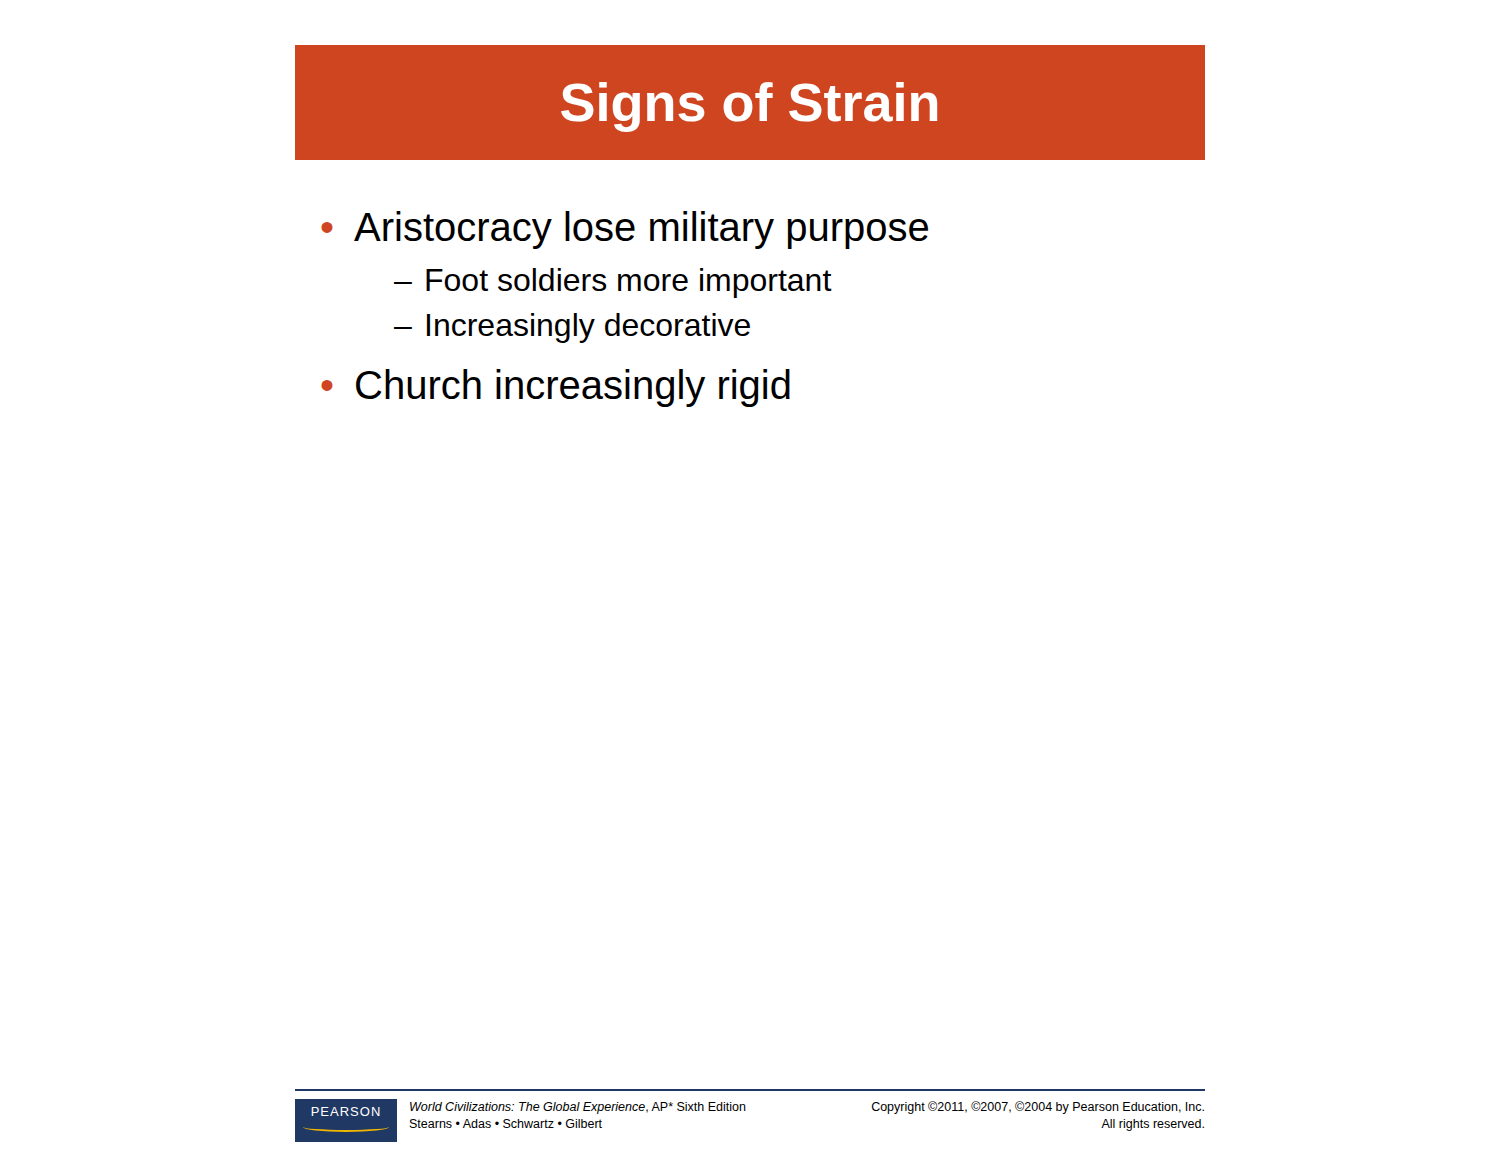Signs of Strain
Aristocracy lose military purpose
Foot soldiers more important
Increasingly decorative
Church increasingly rigid
PEARSON
World Civilizations: The Global Experience, AP* Sixth Edition
Stearns • Adas • Schwartz • Gilbert
Copyright ©2011, ©2007, ©2004 by Pearson Education, Inc.
All rights reserved.